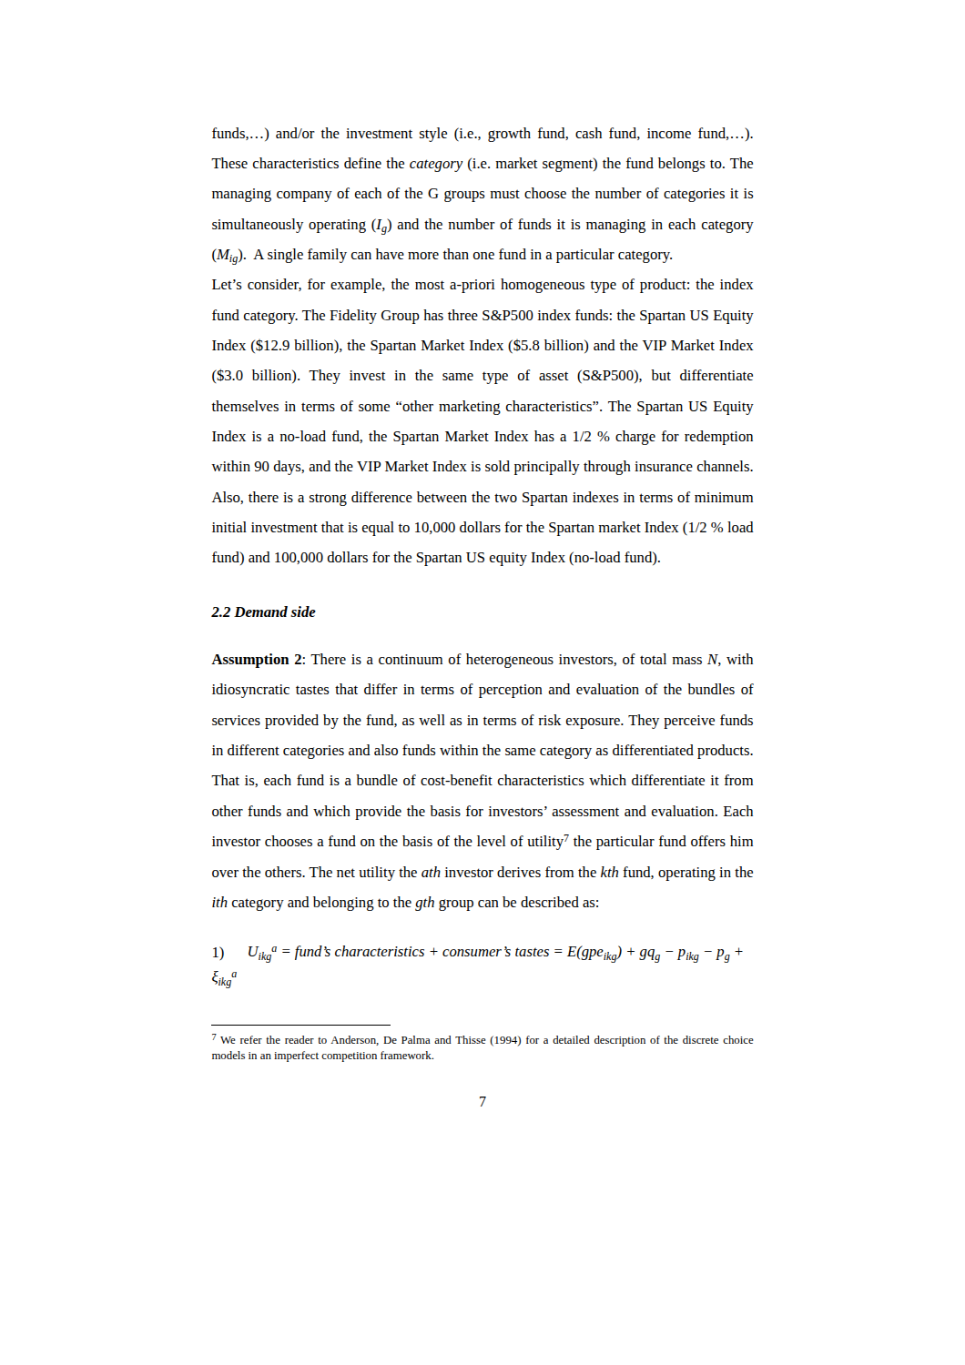funds,…) and/or the investment style (i.e., growth fund, cash fund, income fund,…). These characteristics define the category (i.e. market segment) the fund belongs to. The managing company of each of the G groups must choose the number of categories it is simultaneously operating (Ig) and the number of funds it is managing in each category (Mig). A single family can have more than one fund in a particular category.
Let’s consider, for example, the most a-priori homogeneous type of product: the index fund category. The Fidelity Group has three S&P500 index funds: the Spartan US Equity Index ($12.9 billion), the Spartan Market Index ($5.8 billion) and the VIP Market Index ($3.0 billion). They invest in the same type of asset (S&P500), but differentiate themselves in terms of some “other marketing characteristics”. The Spartan US Equity Index is a no-load fund, the Spartan Market Index has a 1/2 % charge for redemption within 90 days, and the VIP Market Index is sold principally through insurance channels. Also, there is a strong difference between the two Spartan indexes in terms of minimum initial investment that is equal to 10,000 dollars for the Spartan market Index (1/2 % load fund) and 100,000 dollars for the Spartan US equity Index (no-load fund).
2.2 Demand side
Assumption 2: There is a continuum of heterogeneous investors, of total mass N, with idiosyncratic tastes that differ in terms of perception and evaluation of the bundles of services provided by the fund, as well as in terms of risk exposure. They perceive funds in different categories and also funds within the same category as differentiated products. That is, each fund is a bundle of cost-benefit characteristics which differentiate it from other funds and which provide the basis for investors’ assessment and evaluation. Each investor chooses a fund on the basis of the level of utility7 the particular fund offers him over the others. The net utility the ath investor derives from the kth fund, operating in the ith category and belonging to the gth group can be described as:
1) Uikga = fund’s characteristics + consumer’s tastes = E(gpeikg) + gqg − pikg − pg + ξikga
7 We refer the reader to Anderson, De Palma and Thisse (1994) for a detailed description of the discrete choice models in an imperfect competition framework.
7